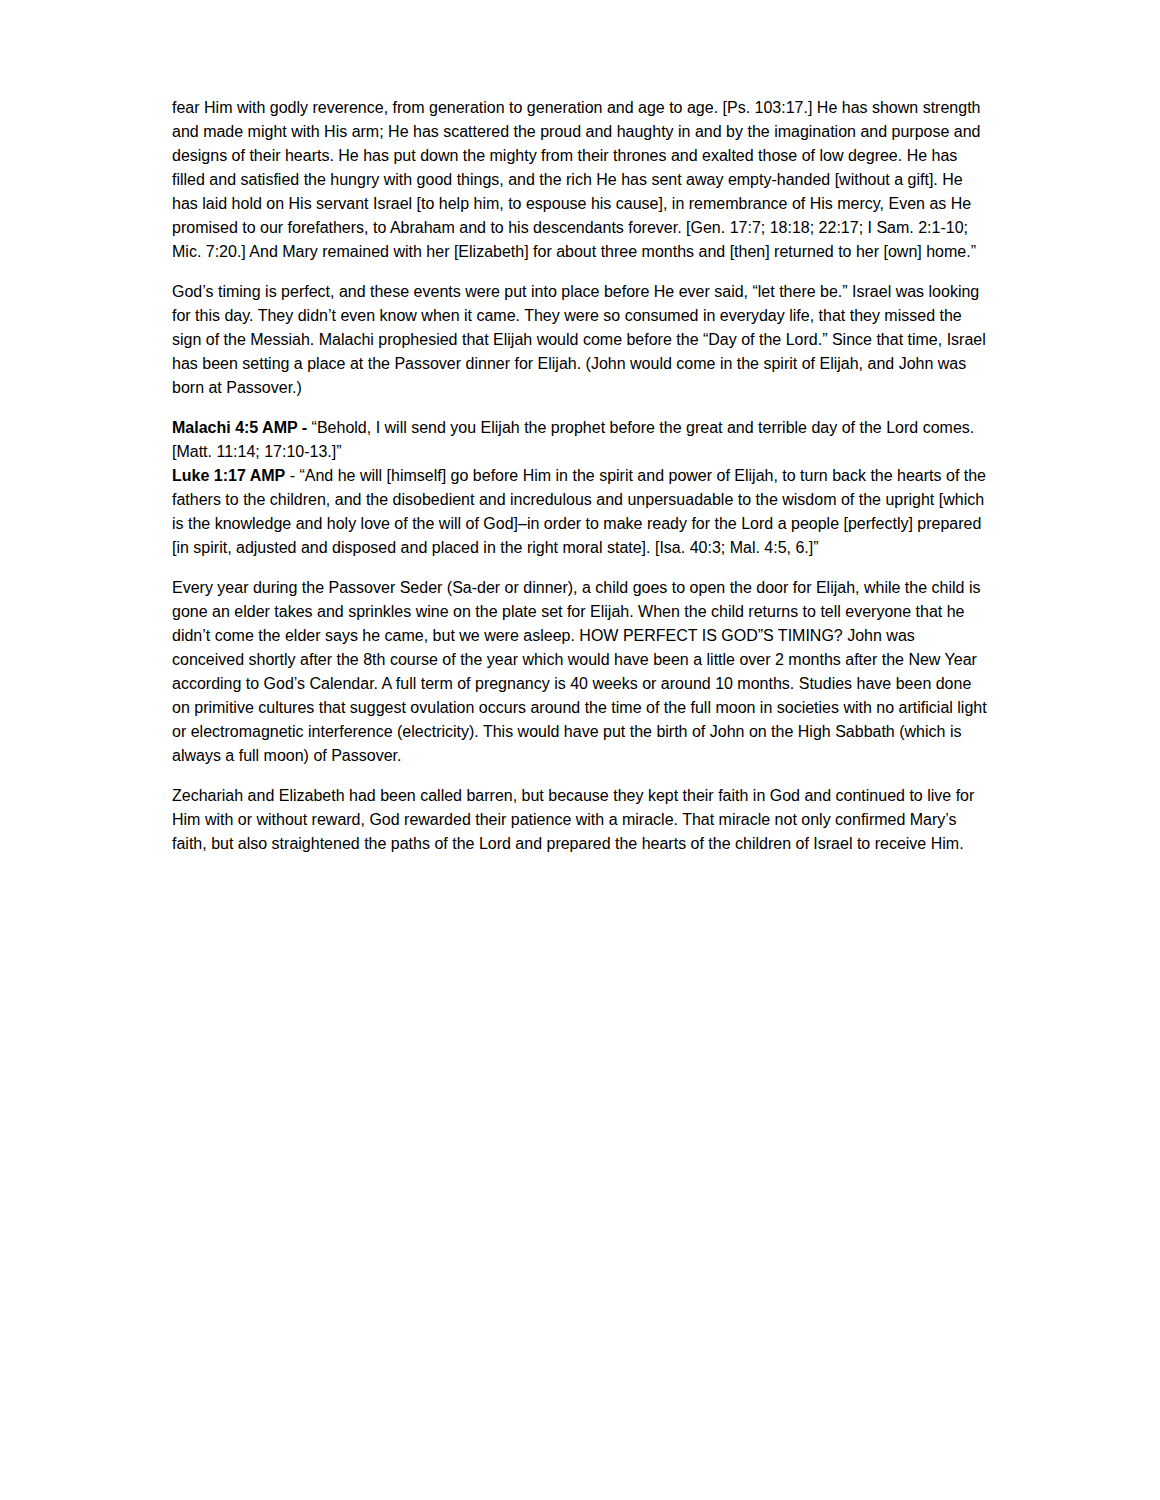fear Him with godly reverence, from generation to generation and age to age. [Ps. 103:17.] He has shown strength and made might with His arm; He has scattered the proud and haughty in and by the imagination and purpose and designs of their hearts. He has put down the mighty from their thrones and exalted those of low degree. He has filled and satisfied the hungry with good things, and the rich He has sent away empty-handed [without a gift]. He has laid hold on His servant Israel [to help him, to espouse his cause], in remembrance of His mercy, Even as He promised to our forefathers, to Abraham and to his descendants forever. [Gen. 17:7; 18:18; 22:17; I Sam. 2:1-10; Mic. 7:20.] And Mary remained with her [Elizabeth] for about three months and [then] returned to her [own] home.”
God’s timing is perfect, and these events were put into place before He ever said, “let there be.” Israel was looking for this day. They didn’t even know when it came. They were so consumed in everyday life, that they missed the sign of the Messiah. Malachi prophesied that Elijah would come before the “Day of the Lord.” Since that time, Israel has been setting a place at the Passover dinner for Elijah. (John would come in the spirit of Elijah, and John was born at Passover.)
Malachi 4:5 AMP - “Behold, I will send you Elijah the prophet before the great and terrible day of the Lord comes. [Matt. 11:14; 17:10-13.]”
Luke 1:17 AMP - “And he will [himself] go before Him in the spirit and power of Elijah, to turn back the hearts of the fathers to the children, and the disobedient and incredulous and unpersuadable to the wisdom of the upright [which is the knowledge and holy love of the will of God]–in order to make ready for the Lord a people [perfectly] prepared [in spirit, adjusted and disposed and placed in the right moral state]. [Isa. 40:3; Mal. 4:5, 6.]”
Every year during the Passover Seder (Sa-der or dinner), a child goes to open the door for Elijah, while the child is gone an elder takes and sprinkles wine on the plate set for Elijah. When the child returns to tell everyone that he didn’t come the elder says he came, but we were asleep. HOW PERFECT IS GOD”S TIMING? John was conceived shortly after the 8th course of the year which would have been a little over 2 months after the New Year according to God’s Calendar. A full term of pregnancy is 40 weeks or around 10 months. Studies have been done on primitive cultures that suggest ovulation occurs around the time of the full moon in societies with no artificial light or electromagnetic interference (electricity). This would have put the birth of John on the High Sabbath (which is always a full moon) of Passover.
Zechariah and Elizabeth had been called barren, but because they kept their faith in God and continued to live for Him with or without reward, God rewarded their patience with a miracle. That miracle not only confirmed Mary’s faith, but also straightened the paths of the Lord and prepared the hearts of the children of Israel to receive Him.